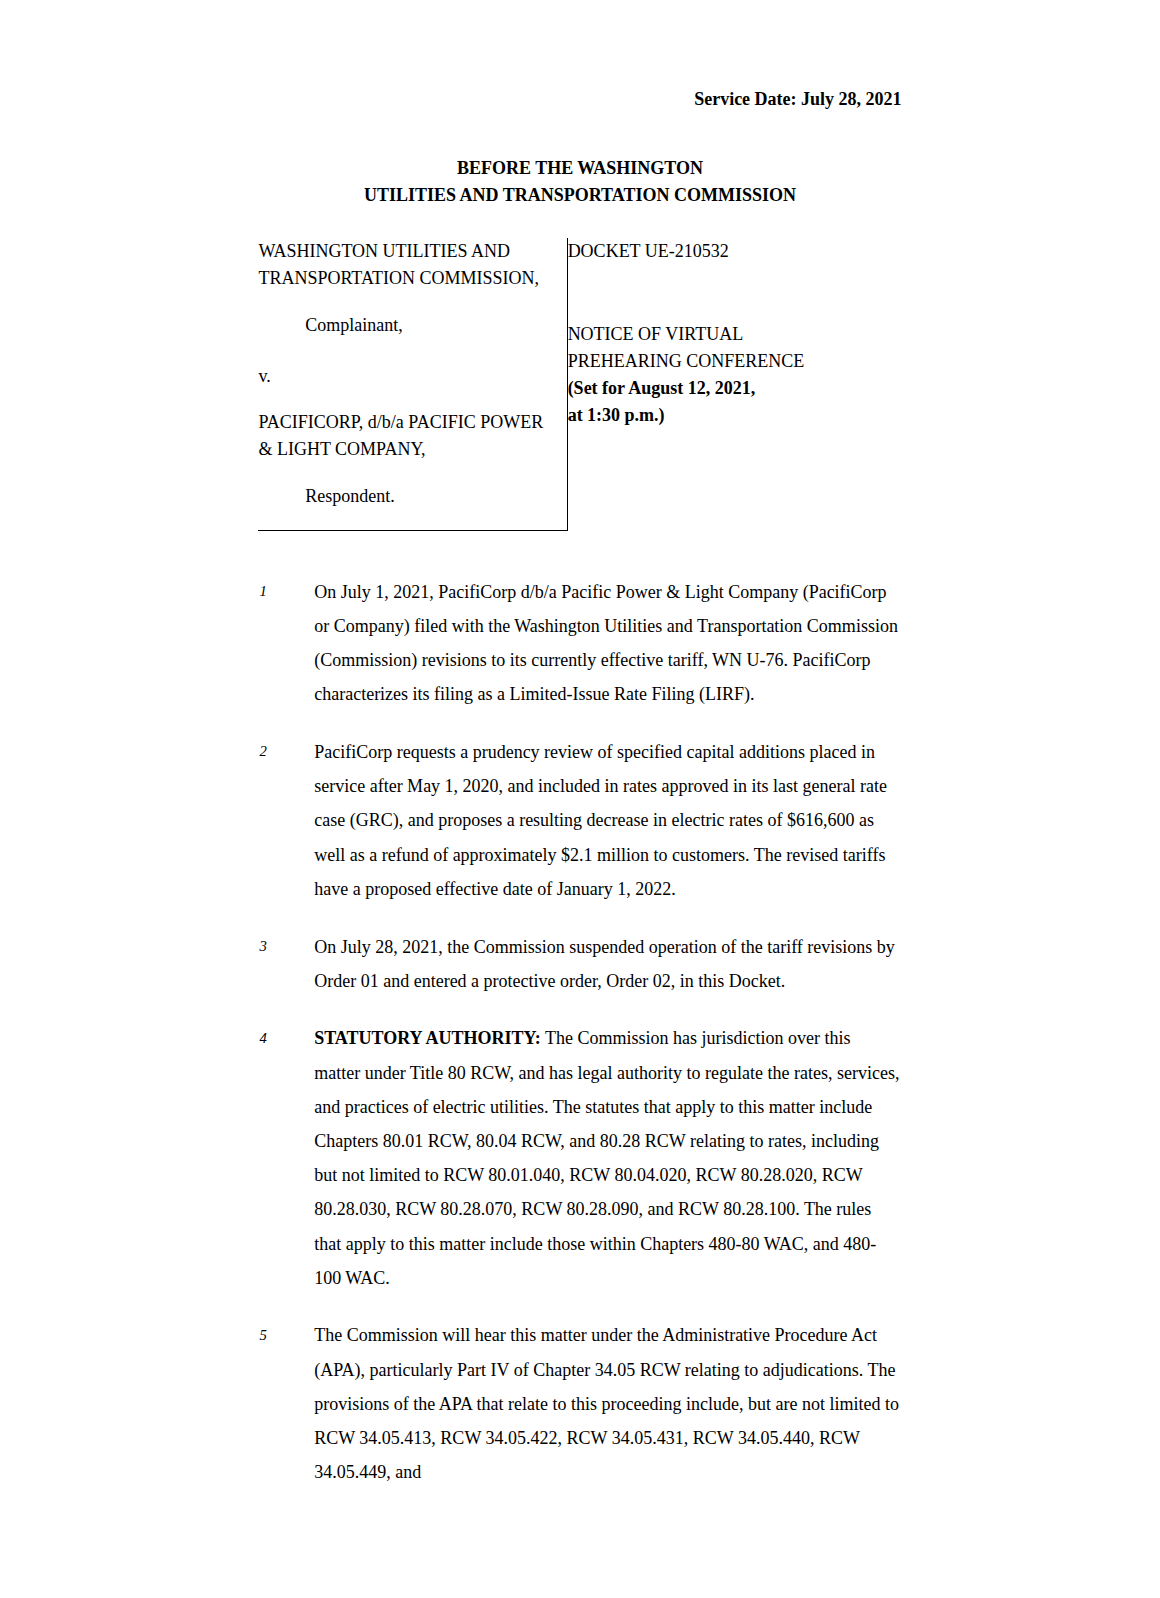Service Date: July 28, 2021
BEFORE THE WASHINGTON
UTILITIES AND TRANSPORTATION COMMISSION
| WASHINGTON UTILITIES AND TRANSPORTATION COMMISSION, Complainant, v. PACIFICORP, d/b/a PACIFIC POWER & LIGHT COMPANY, Respondent. | DOCKET UE-210532 NOTICE OF VIRTUAL PREHEARING CONFERENCE (Set for August 12, 2021, at 1:30 p.m.) |
| 1 | On July 1, 2021, PacifiCorp d/b/a Pacific Power & Light Company (PacifiCorp or Company) filed with the Washington Utilities and Transportation Commission (Commission) revisions to its currently effective tariff, WN U-76. PacifiCorp characterizes its filing as a Limited-Issue Rate Filing (LIRF). |
| 2 | PacifiCorp requests a prudency review of specified capital additions placed in service after May 1, 2020, and included in rates approved in its last general rate case (GRC), and proposes a resulting decrease in electric rates of $616,600 as well as a refund of approximately $2.1 million to customers. The revised tariffs have a proposed effective date of January 1, 2022. |
| 3 | On July 28, 2021, the Commission suspended operation of the tariff revisions by Order 01 and entered a protective order, Order 02, in this Docket. |
| 4 | STATUTORY AUTHORITY: The Commission has jurisdiction over this matter under Title 80 RCW, and has legal authority to regulate the rates, services, and practices of electric utilities. The statutes that apply to this matter include Chapters 80.01 RCW, 80.04 RCW, and 80.28 RCW relating to rates, including but not limited to RCW 80.01.040, RCW 80.04.020, RCW 80.28.020, RCW 80.28.030, RCW 80.28.070, RCW 80.28.090, and RCW 80.28.100. The rules that apply to this matter include those within Chapters 480-80 WAC, and 480-100 WAC. |
| 5 | The Commission will hear this matter under the Administrative Procedure Act (APA), particularly Part IV of Chapter 34.05 RCW relating to adjudications. The provisions of the APA that relate to this proceeding include, but are not limited to RCW 34.05.413, RCW 34.05.422, RCW 34.05.431, RCW 34.05.440, RCW 34.05.449, and |